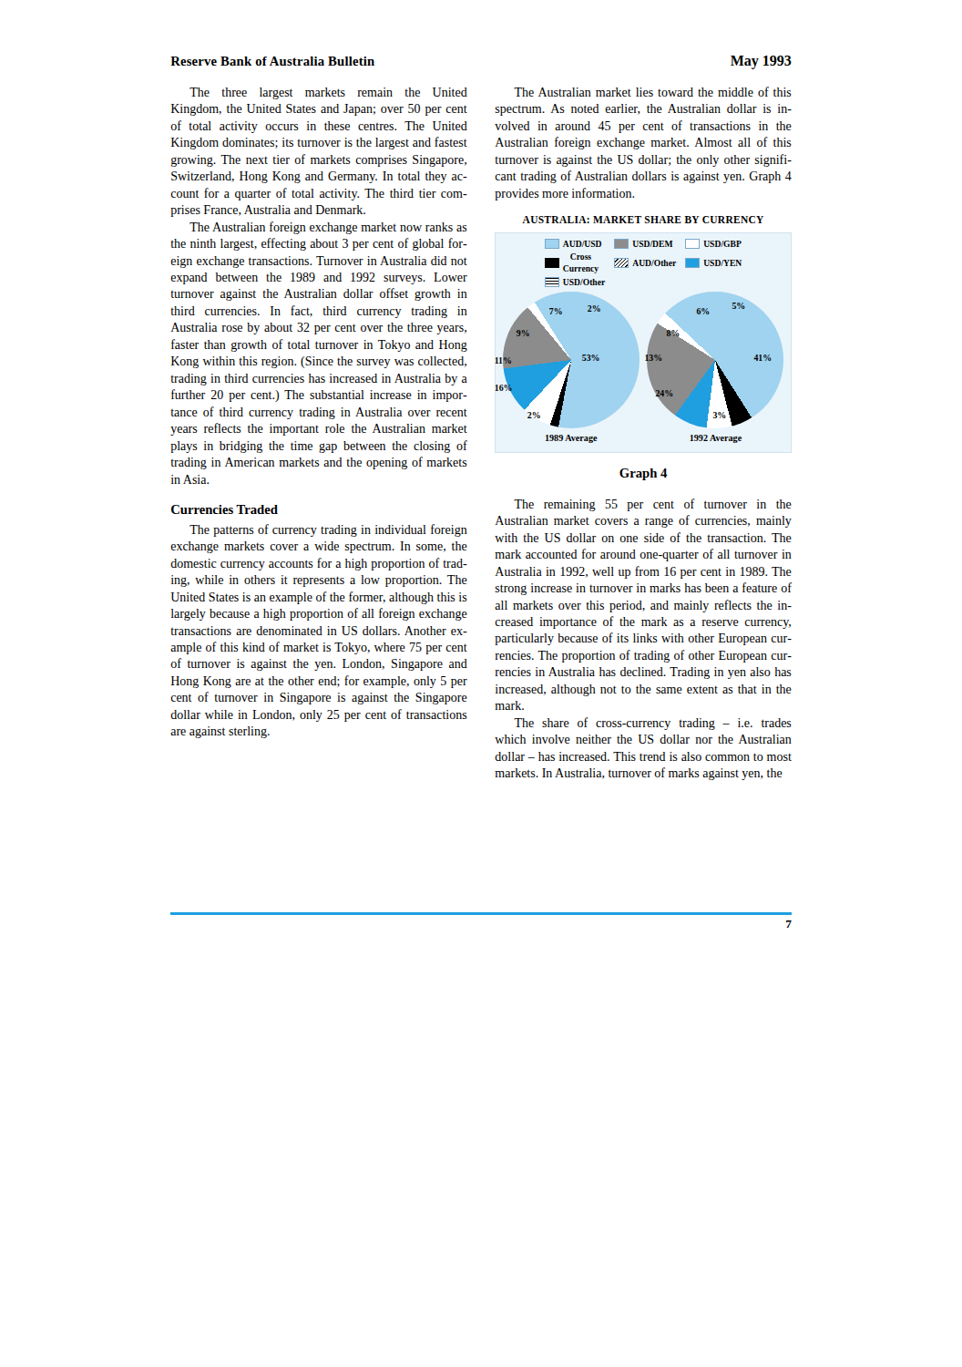Reserve Bank of Australia Bulletin
May 1993
The three largest markets remain the United Kingdom, the United States and Japan; over 50 per cent of total activity occurs in these centres. The United Kingdom dominates; its turnover is the largest and fastest growing. The next tier of markets comprises Singapore, Switzerland, Hong Kong and Germany. In total they account for a quarter of total activity. The third tier comprises France, Australia and Denmark.
The Australian foreign exchange market now ranks as the ninth largest, effecting about 3 per cent of global foreign exchange transactions. Turnover in Australia did not expand between the 1989 and 1992 surveys. Lower turnover against the Australian dollar offset growth in third currencies. In fact, third currency trading in Australia rose by about 32 per cent over the three years, faster than growth of total turnover in Tokyo and Hong Kong within this region. (Since the survey was collected, trading in third currencies has increased in Australia by a further 20 per cent.) The substantial increase in importance of third currency trading in Australia over recent years reflects the important role the Australian market plays in bridging the time gap between the closing of trading in American markets and the opening of markets in Asia.
Currencies Traded
The patterns of currency trading in individual foreign exchange markets cover a wide spectrum. In some, the domestic currency accounts for a high proportion of trading, while in others it represents a low proportion. The United States is an example of the former, although this is largely because a high proportion of all foreign exchange transactions are denominated in US dollars. Another example of this kind of market is Tokyo, where 75 per cent of turnover is against the yen. London, Singapore and Hong Kong are at the other end; for example, only 5 per cent of turnover in Singapore is against the Singapore dollar while in London, only 25 per cent of transactions are against sterling.
The Australian market lies toward the middle of this spectrum. As noted earlier, the Australian dollar is involved in around 45 per cent of transactions in the Australian foreign exchange market. Almost all of this turnover is against the US dollar; the only other significant trading of Australian dollars is against yen. Graph 4 provides more information.
AUSTRALIA: MARKET SHARE BY CURRENCY
AUD/USD
USD/DEM
USD/GBP
Cross
Currency
AUD/Other
USD/YEN
USD/Other
53%
11%
16%
2%
9%
7%
2%
1989 Average
41%
13%
24%
3%
8%
6%
5%
1992 Average
Graph 4
The remaining 55 per cent of turnover in the Australian market covers a range of currencies, mainly with the US dollar on one side of the transaction. The mark accounted for around one-quarter of all turnover in Australia in 1992, well up from 16 per cent in 1989. The strong increase in turnover in marks has been a feature of all markets over this period, and mainly reflects the increased importance of the mark as a reserve currency, particularly because of its links with other European currencies. The proportion of trading of other European currencies in Australia has declined. Trading in yen also has increased, although not to the same extent as that in the mark.
The share of cross-currency trading – i.e. trades which involve neither the US dollar nor the Australian dollar – has increased. This trend is also common to most markets. In Australia, turnover of marks against yen, the
7